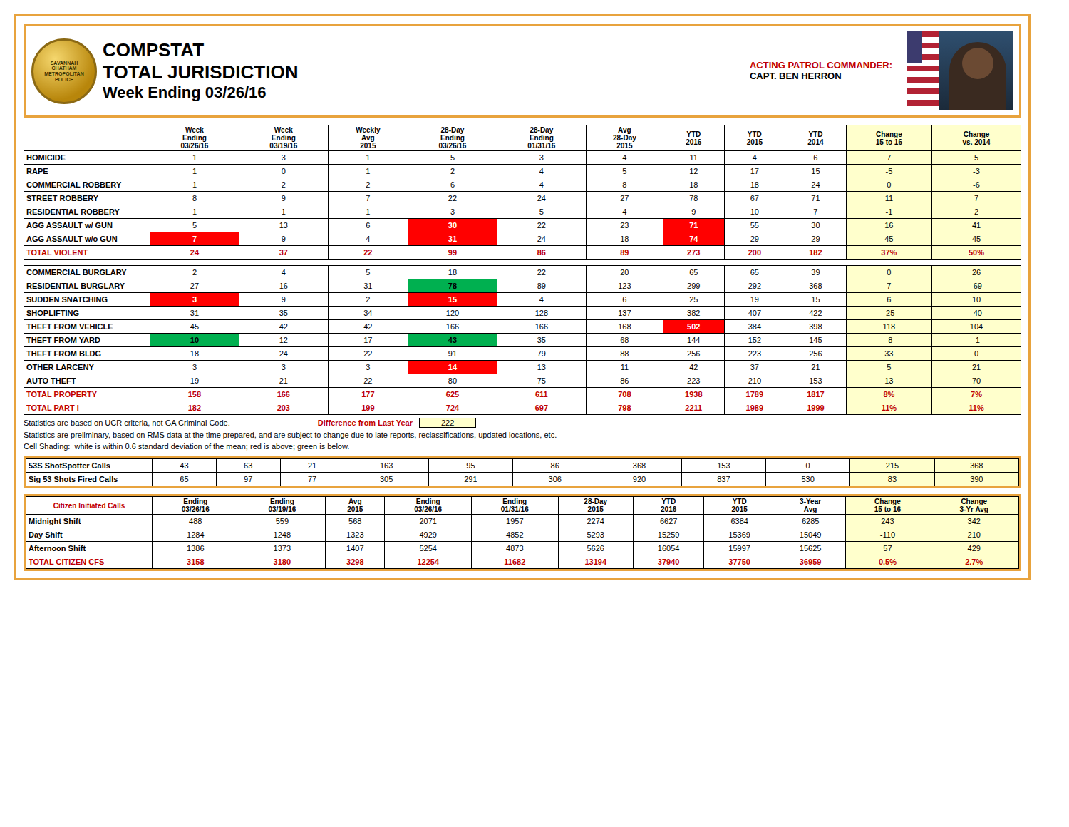SAVANNAH
CHATHAM
METROPOLITAN
POLICE
COMPSTAT
TOTAL JURISDICTION
Week Ending 03/26/16
ACTING PATROL COMMANDER:
CAPT. BEN HERRON
| | Week Ending 03/26/16 | Week Ending 03/19/16 | Weekly Avg 2015 | 28-Day Ending 03/26/16 | 28-Day Ending 01/31/16 | Avg 28-Day 2015 | YTD 2016 | YTD 2015 | YTD 2014 | Change 15 to 16 | Change vs. 2014 |
| --- | --- | --- | --- | --- | --- | --- | --- | --- | --- | --- | --- |
| HOMICIDE | 1 | 3 | 1 | 5 | 3 | 4 | 11 | 4 | 6 | 7 | 5 |
| RAPE | 1 | 0 | 1 | 2 | 4 | 5 | 12 | 17 | 15 | -5 | -3 |
| COMMERCIAL ROBBERY | 1 | 2 | 2 | 6 | 4 | 8 | 18 | 18 | 24 | 0 | -6 |
| STREET ROBBERY | 8 | 9 | 7 | 22 | 24 | 27 | 78 | 67 | 71 | 11 | 7 |
| RESIDENTIAL ROBBERY | 1 | 1 | 1 | 3 | 5 | 4 | 9 | 10 | 7 | -1 | 2 |
| AGG ASSAULT w/ GUN | 5 | 13 | 6 | 30 | 22 | 23 | 71 | 55 | 30 | 16 | 41 |
| AGG ASSAULT w/o GUN | 7 | 9 | 4 | 31 | 24 | 18 | 74 | 29 | 29 | 45 | 45 |
| TOTAL VIOLENT | 24 | 37 | 22 | 99 | 86 | 89 | 273 | 200 | 182 | 37% | 50% |
| COMMERCIAL BURGLARY | 2 | 4 | 5 | 18 | 22 | 20 | 65 | 65 | 39 | 0 | 26 |
| RESIDENTIAL BURGLARY | 27 | 16 | 31 | 78 | 89 | 123 | 299 | 292 | 368 | 7 | -69 |
| SUDDEN SNATCHING | 3 | 9 | 2 | 15 | 4 | 6 | 25 | 19 | 15 | 6 | 10 |
| SHOPLIFTING | 31 | 35 | 34 | 120 | 128 | 137 | 382 | 407 | 422 | -25 | -40 |
| THEFT FROM VEHICLE | 45 | 42 | 42 | 166 | 166 | 168 | 502 | 384 | 398 | 118 | 104 |
| THEFT FROM YARD | 10 | 12 | 17 | 43 | 35 | 68 | 144 | 152 | 145 | -8 | -1 |
| THEFT FROM BLDG | 18 | 24 | 22 | 91 | 79 | 88 | 256 | 223 | 256 | 33 | 0 |
| OTHER LARCENY | 3 | 3 | 3 | 14 | 13 | 11 | 42 | 37 | 21 | 5 | 21 |
| AUTO THEFT | 19 | 21 | 22 | 80 | 75 | 86 | 223 | 210 | 153 | 13 | 70 |
| TOTAL PROPERTY | 158 | 166 | 177 | 625 | 611 | 708 | 1938 | 1789 | 1817 | 8% | 7% |
| TOTAL PART I | 182 | 203 | 199 | 724 | 697 | 798 | 2211 | 1989 | 1999 | 11% | 11% |
Statistics are based on UCR criteria, not GA Criminal Code. Difference from Last Year 222
Statistics are preliminary, based on RMS data at the time prepared, and are subject to change due to late reports, reclassifications, updated locations, etc.
Cell Shading: white is within 0.6 standard deviation of the mean; red is above; green is below.
| 53S ShotSpotter Calls | 43 | 63 | 21 | 163 | 95 | 86 | 368 | 153 | 0 | 215 | 368 |
| Sig 53 Shots Fired Calls | 65 | 97 | 77 | 305 | 291 | 306 | 920 | 837 | 530 | 83 | 390 |
| Citizen Initiated Calls | Ending 03/26/16 | Ending 03/19/16 | Avg 2015 | Ending 03/26/16 | Ending 01/31/16 | 28-Day 2015 | YTD 2016 | YTD 2015 | 3-Year Avg | Change 15 to 16 | Change 3-Yr Avg |
| --- | --- | --- | --- | --- | --- | --- | --- | --- | --- | --- | --- |
| Midnight Shift | 488 | 559 | 568 | 2071 | 1957 | 2274 | 6627 | 6384 | 6285 | 243 | 342 |
| Day Shift | 1284 | 1248 | 1323 | 4929 | 4852 | 5293 | 15259 | 15369 | 15049 | -110 | 210 |
| Afternoon Shift | 1386 | 1373 | 1407 | 5254 | 4873 | 5626 | 16054 | 15997 | 15625 | 57 | 429 |
| TOTAL CITIZEN CFS | 3158 | 3180 | 3298 | 12254 | 11682 | 13194 | 37940 | 37750 | 36959 | 0.5% | 2.7% |